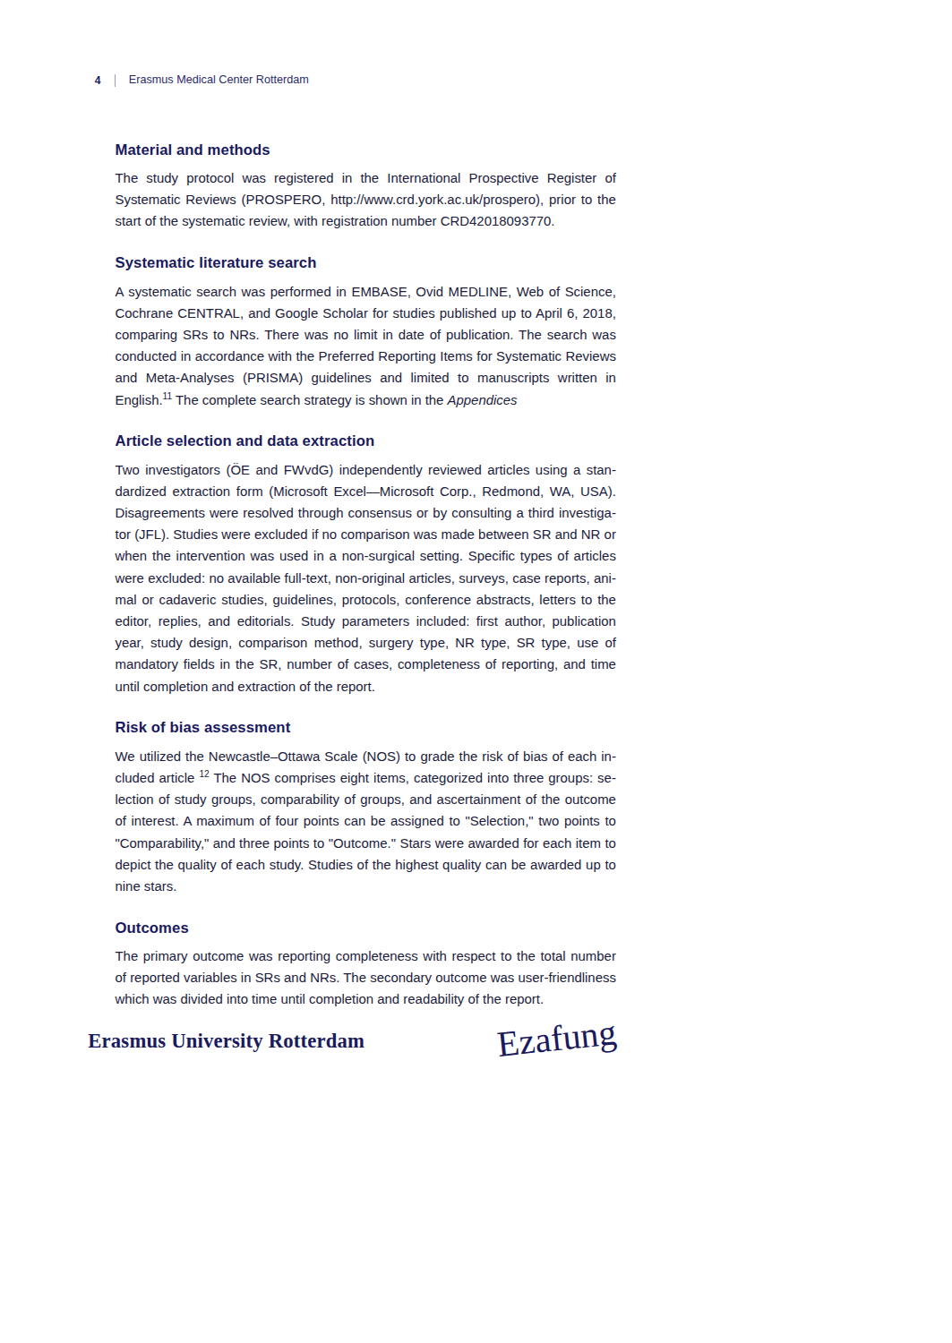4 Erasmus Medical Center Rotterdam
Material and methods
The study protocol was registered in the International Prospective Register of Systematic Reviews (PROSPERO, http://www.crd.york.ac.uk/prospero), prior to the start of the systematic review, with registration number CRD42018093770.
Systematic literature search
A systematic search was performed in EMBASE, Ovid MEDLINE, Web of Science, Cochrane CENTRAL, and Google Scholar for studies published up to April 6, 2018, comparing SRs to NRs. There was no limit in date of publication. The search was conducted in accordance with the Preferred Reporting Items for Systematic Reviews and Meta-Analyses (PRISMA) guidelines and limited to manuscripts written in English.11 The complete search strategy is shown in the Appendices
Article selection and data extraction
Two investigators (ÖE and FWvdG) independently reviewed articles using a standardized extraction form (Microsoft Excel—Microsoft Corp., Redmond, WA, USA). Disagreements were resolved through consensus or by consulting a third investigator (JFL). Studies were excluded if no comparison was made between SR and NR or when the intervention was used in a non-surgical setting. Specific types of articles were excluded: no available full-text, non-original articles, surveys, case reports, animal or cadaveric studies, guidelines, protocols, conference abstracts, letters to the editor, replies, and editorials. Study parameters included: first author, publication year, study design, comparison method, surgery type, NR type, SR type, use of mandatory fields in the SR, number of cases, completeness of reporting, and time until completion and extraction of the report.
Risk of bias assessment
We utilized the Newcastle–Ottawa Scale (NOS) to grade the risk of bias of each included article 12 The NOS comprises eight items, categorized into three groups: selection of study groups, comparability of groups, and ascertainment of the outcome of interest. A maximum of four points can be assigned to "Selection," two points to "Comparability," and three points to "Outcome." Stars were awarded for each item to depict the quality of each study. Studies of the highest quality can be awarded up to nine stars.
Outcomes
The primary outcome was reporting completeness with respect to the total number of reported variables in SRs and NRs. The secondary outcome was user-friendliness which was divided into time until completion and readability of the report.
Erasmus University Rotterdam
Ezafung